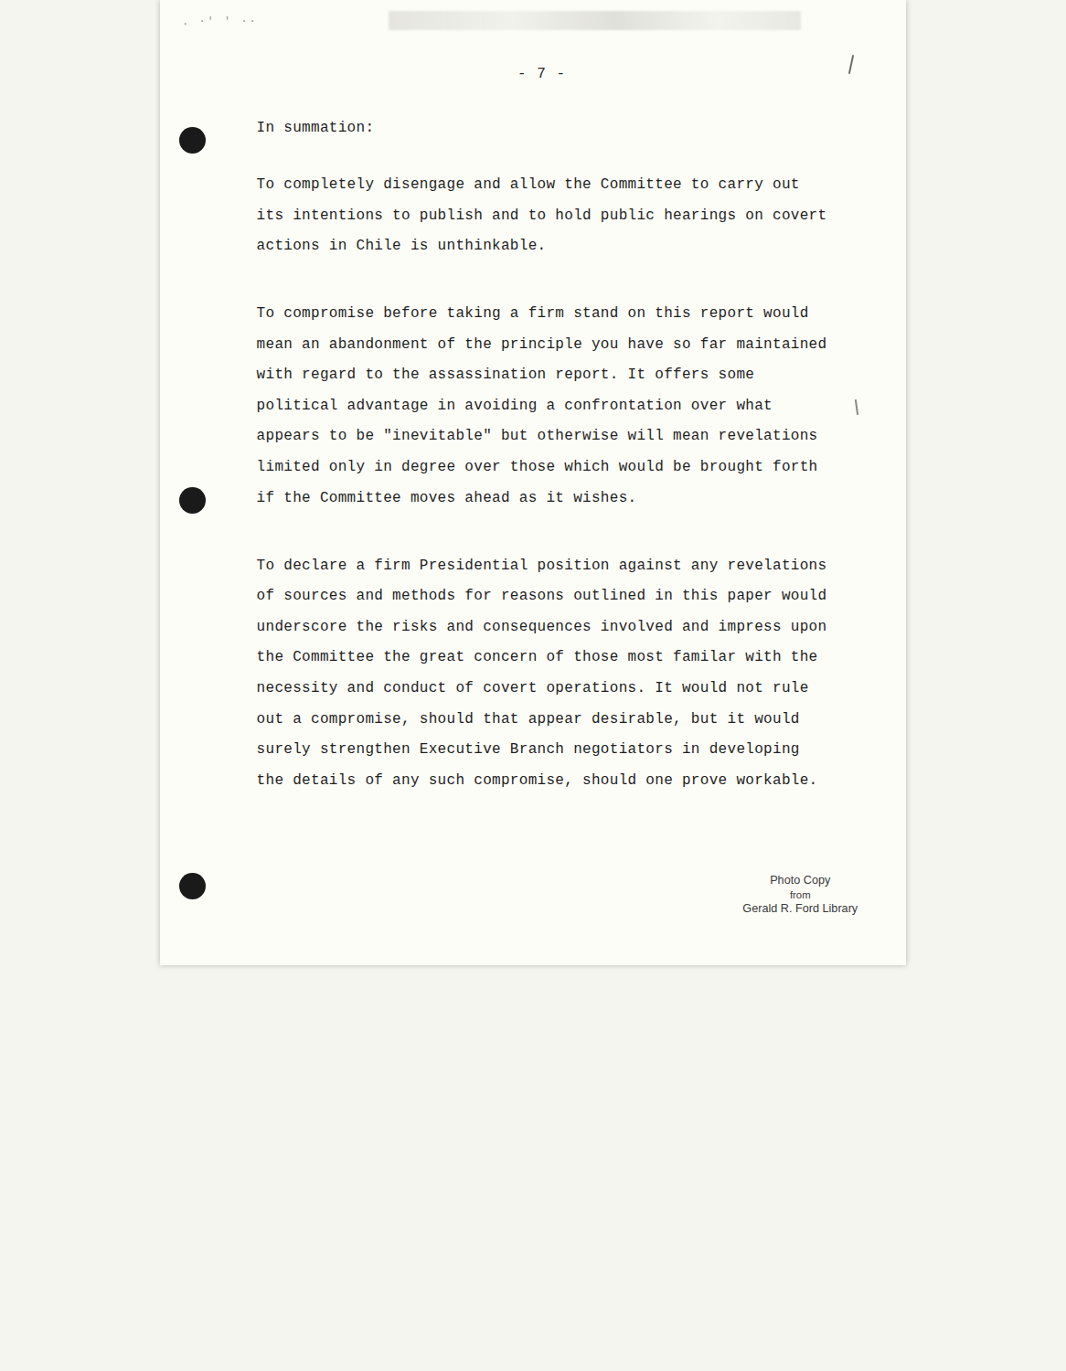. ·' ' ··
- 7 -
In summation:
To completely disengage and allow the Committee to carry out its intentions to publish and to hold public hearings on covert actions in Chile is unthinkable.
To compromise before taking a firm stand on this report would mean an abandonment of the principle you have so far maintained with regard to the assassination report. It offers some political advantage in avoiding a confrontation over what appears to be "inevitable" but otherwise will mean revelations limited only in degree over those which would be brought forth if the Committee moves ahead as it wishes.
To declare a firm Presidential position against any revelations of sources and methods for reasons outlined in this paper would underscore the risks and consequences involved and impress upon the Committee the great concern of those most familar with the necessity and conduct of covert operations. It would not rule out a compromise, should that appear desirable, but it would surely strengthen Executive Branch negotiators in developing the details of any such compromise, should one prove workable.
Photo Copy
from
Gerald R. Ford Library